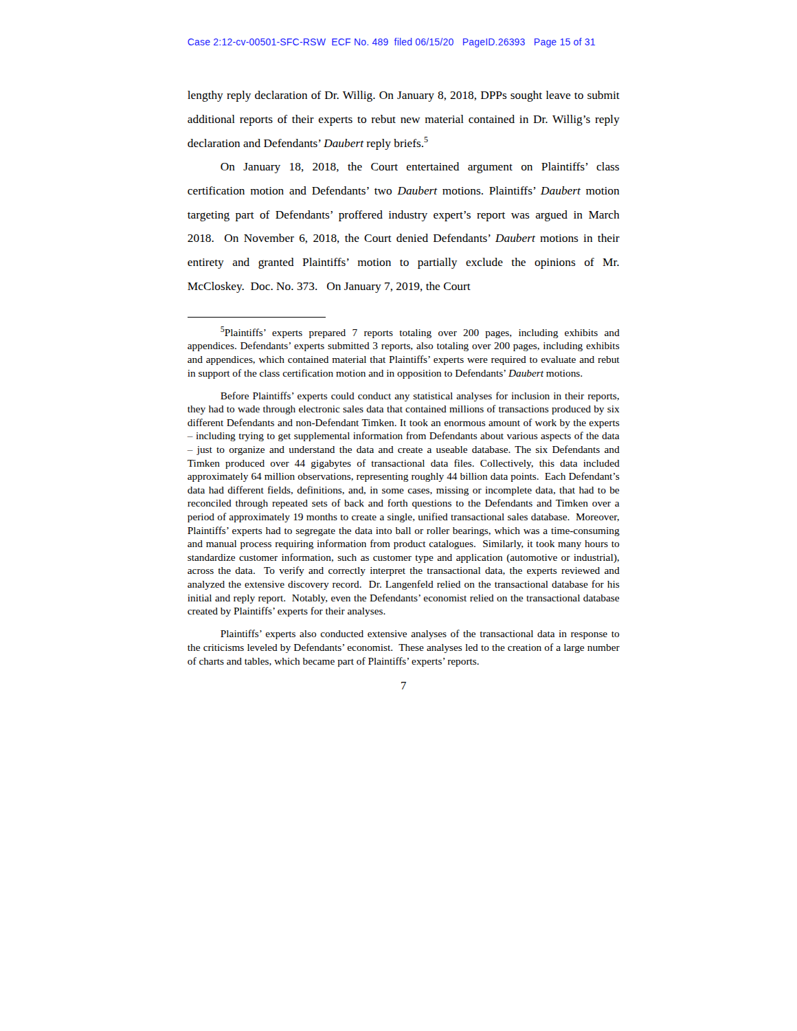Case 2:12-cv-00501-SFC-RSW ECF No. 489 filed 06/15/20 PageID.26393 Page 15 of 31
lengthy reply declaration of Dr. Willig. On January 8, 2018, DPPs sought leave to submit additional reports of their experts to rebut new material contained in Dr. Willig’s reply declaration and Defendants’ Daubert reply briefs.5
On January 18, 2018, the Court entertained argument on Plaintiffs’ class certification motion and Defendants’ two Daubert motions. Plaintiffs’ Daubert motion targeting part of Defendants’ proffered industry expert’s report was argued in March 2018. On November 6, 2018, the Court denied Defendants’ Daubert motions in their entirety and granted Plaintiffs’ motion to partially exclude the opinions of Mr. McCloskey. Doc. No. 373. On January 7, 2019, the Court
5Plaintiffs’ experts prepared 7 reports totaling over 200 pages, including exhibits and appendices. Defendants’ experts submitted 3 reports, also totaling over 200 pages, including exhibits and appendices, which contained material that Plaintiffs’ experts were required to evaluate and rebut in support of the class certification motion and in opposition to Defendants’ Daubert motions.
Before Plaintiffs’ experts could conduct any statistical analyses for inclusion in their reports, they had to wade through electronic sales data that contained millions of transactions produced by six different Defendants and non-Defendant Timken. It took an enormous amount of work by the experts – including trying to get supplemental information from Defendants about various aspects of the data – just to organize and understand the data and create a useable database. The six Defendants and Timken produced over 44 gigabytes of transactional data files. Collectively, this data included approximately 64 million observations, representing roughly 44 billion data points. Each Defendant’s data had different fields, definitions, and, in some cases, missing or incomplete data, that had to be reconciled through repeated sets of back and forth questions to the Defendants and Timken over a period of approximately 19 months to create a single, unified transactional sales database. Moreover, Plaintiffs’ experts had to segregate the data into ball or roller bearings, which was a time-consuming and manual process requiring information from product catalogues. Similarly, it took many hours to standardize customer information, such as customer type and application (automotive or industrial), across the data. To verify and correctly interpret the transactional data, the experts reviewed and analyzed the extensive discovery record. Dr. Langenfeld relied on the transactional database for his initial and reply report. Notably, even the Defendants’ economist relied on the transactional database created by Plaintiffs’ experts for their analyses.
Plaintiffs’ experts also conducted extensive analyses of the transactional data in response to the criticisms leveled by Defendants’ economist. These analyses led to the creation of a large number of charts and tables, which became part of Plaintiffs’ experts’ reports.
7